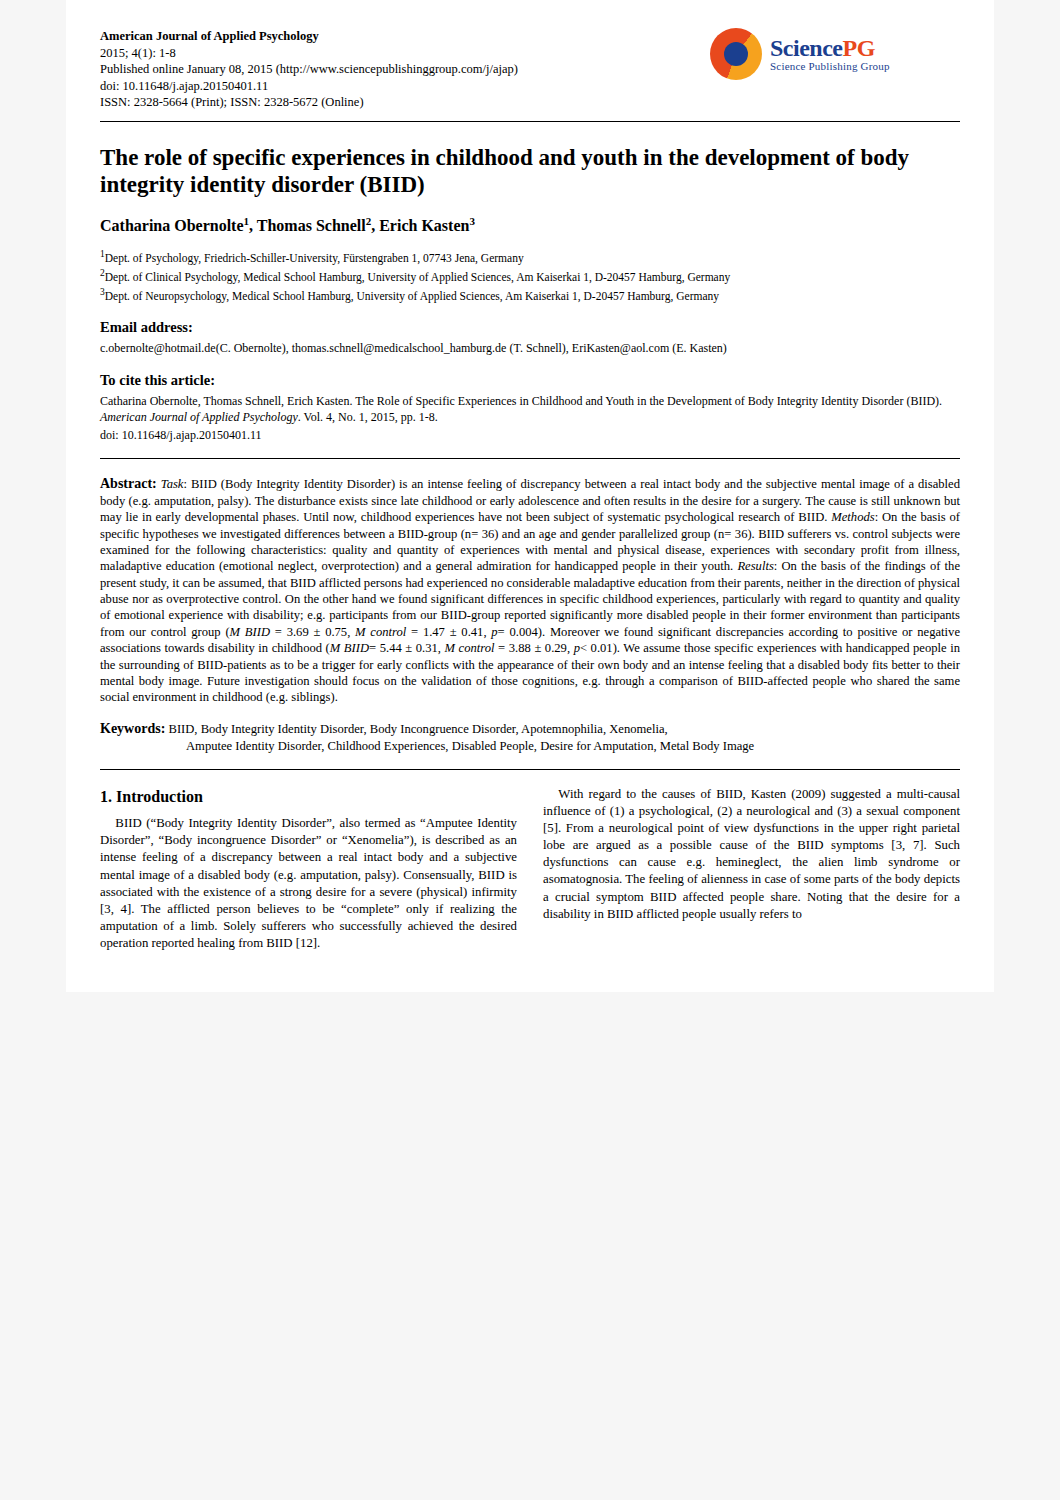American Journal of Applied Psychology
2015; 4(1): 1-8
Published online January 08, 2015 (http://www.sciencepublishinggroup.com/j/ajap)
doi: 10.11648/j.ajap.20150401.11
ISSN: 2328-5664 (Print); ISSN: 2328-5672 (Online)
SciencePG
Science Publishing Group
The role of specific experiences in childhood and youth in the development of body integrity identity disorder (BIID)
Catharina Obernolte1, Thomas Schnell2, Erich Kasten3
1Dept. of Psychology, Friedrich-Schiller-University, Fürstengraben 1, 07743 Jena, Germany
2Dept. of Clinical Psychology, Medical School Hamburg, University of Applied Sciences, Am Kaiserkai 1, D-20457 Hamburg, Germany
3Dept. of Neuropsychology, Medical School Hamburg, University of Applied Sciences, Am Kaiserkai 1, D-20457 Hamburg, Germany
Email address:
c.obernolte@hotmail.de(C. Obernolte), thomas.schnell@medicalschool_hamburg.de (T. Schnell), EriKasten@aol.com (E. Kasten)
To cite this article:
Catharina Obernolte, Thomas Schnell, Erich Kasten. The Role of Specific Experiences in Childhood and Youth in the Development of Body Integrity Identity Disorder (BIID). American Journal of Applied Psychology. Vol. 4, No. 1, 2015, pp. 1-8.
doi: 10.11648/j.ajap.20150401.11
Abstract: Task: BIID (Body Integrity Identity Disorder) is an intense feeling of discrepancy between a real intact body and the subjective mental image of a disabled body (e.g. amputation, palsy). The disturbance exists since late childhood or early adolescence and often results in the desire for a surgery. The cause is still unknown but may lie in early developmental phases. Until now, childhood experiences have not been subject of systematic psychological research of BIID. Methods: On the basis of specific hypotheses we investigated differences between a BIID-group (n= 36) and an age and gender parallelized group (n= 36). BIID sufferers vs. control subjects were examined for the following characteristics: quality and quantity of experiences with mental and physical disease, experiences with secondary profit from illness, maladaptive education (emotional neglect, overprotection) and a general admiration for handicapped people in their youth. Results: On the basis of the findings of the present study, it can be assumed, that BIID afflicted persons had experienced no considerable maladaptive education from their parents, neither in the direction of physical abuse nor as overprotective control. On the other hand we found significant differences in specific childhood experiences, particularly with regard to quantity and quality of emotional experience with disability; e.g. participants from our BIID-group reported significantly more disabled people in their former environment than participants from our control group (M BIID = 3.69 ± 0.75, M control = 1.47 ± 0.41, p= 0.004). Moreover we found significant discrepancies according to positive or negative associations towards disability in childhood (M BIID= 5.44 ± 0.31, M control = 3.88 ± 0.29, p< 0.01). We assume those specific experiences with handicapped people in the surrounding of BIID-patients as to be a trigger for early conflicts with the appearance of their own body and an intense feeling that a disabled body fits better to their mental body image. Future investigation should focus on the validation of those cognitions, e.g. through a comparison of BIID-affected people who shared the same social environment in childhood (e.g. siblings).
Keywords: BIID, Body Integrity Identity Disorder, Body Incongruence Disorder, Apotemnophilia, Xenomelia, Amputee Identity Disorder, Childhood Experiences, Disabled People, Desire for Amputation, Metal Body Image
1. Introduction
BIID (“Body Integrity Identity Disorder”, also termed as “Amputee Identity Disorder”, “Body incongruence Disorder” or “Xenomelia”), is described as an intense feeling of a discrepancy between a real intact body and a subjective mental image of a disabled body (e.g. amputation, palsy). Consensually, BIID is associated with the existence of a strong desire for a severe (physical) infirmity [3, 4]. The afflicted person believes to be “complete” only if realizing the amputation of a limb. Solely sufferers who successfully achieved the desired operation reported healing from BIID [12].
With regard to the causes of BIID, Kasten (2009) suggested a multi-causal influence of (1) a psychological, (2) a neurological and (3) a sexual component [5]. From a neurological point of view dysfunctions in the upper right parietal lobe are argued as a possible cause of the BIID symptoms [3, 7]. Such dysfunctions can cause e.g. hemineglect, the alien limb syndrome or asomatognosia. The feeling of alienness in case of some parts of the body depicts a crucial symptom BIID affected people share. Noting that the desire for a disability in BIID afflicted people usually refers to